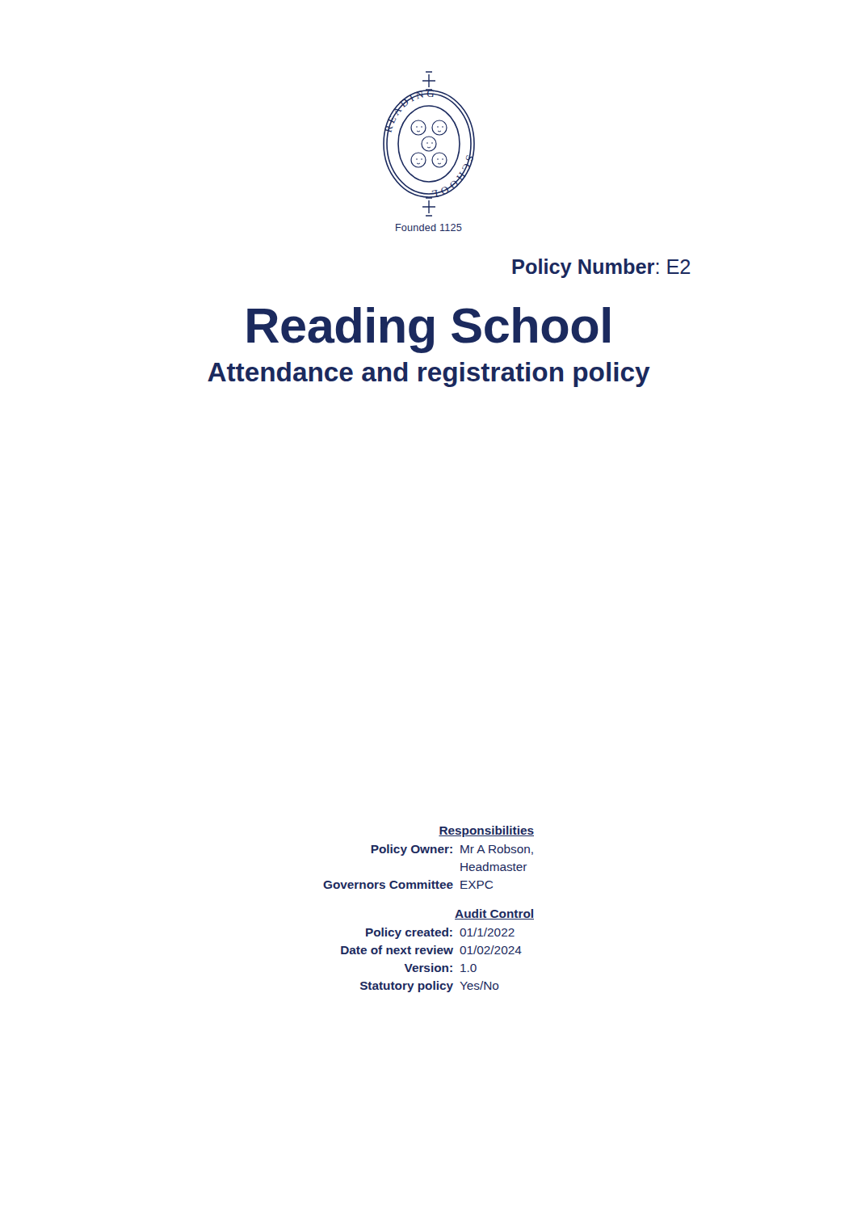READING SCHOOL
Founded 1125
Policy Number: E2
Reading School
Attendance and registration policy
| Responsibilities |
| Policy Owner: | Mr A Robson, Headmaster |
| Governors Committee | EXPC |
| Audit Control |
| Policy created: | 01/1/2022 |
| Date of next review | 01/02/2024 |
| Version: | 1.0 |
| Statutory policy | Yes/No |